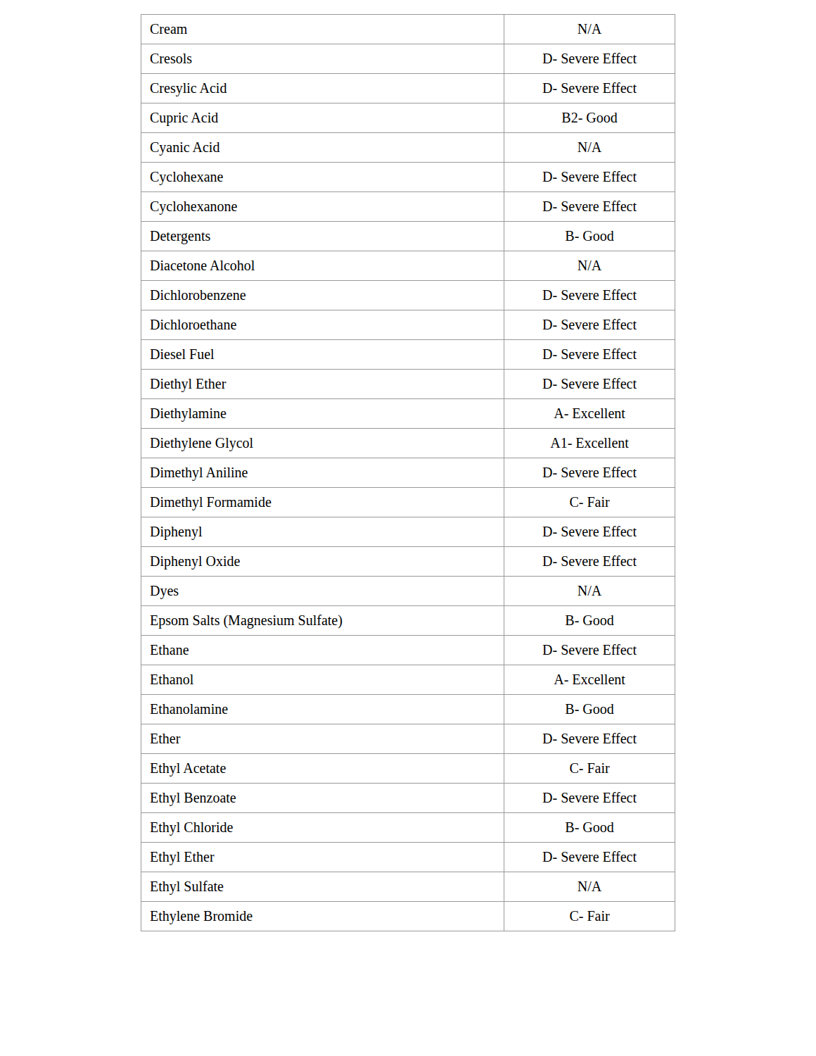| Cream | N/A |
| Cresols | D- Severe Effect |
| Cresylic Acid | D- Severe Effect |
| Cupric Acid | B2- Good |
| Cyanic Acid | N/A |
| Cyclohexane | D- Severe Effect |
| Cyclohexanone | D- Severe Effect |
| Detergents | B- Good |
| Diacetone Alcohol | N/A |
| Dichlorobenzene | D- Severe Effect |
| Dichloroethane | D- Severe Effect |
| Diesel Fuel | D- Severe Effect |
| Diethyl Ether | D- Severe Effect |
| Diethylamine | A- Excellent |
| Diethylene Glycol | A1- Excellent |
| Dimethyl Aniline | D- Severe Effect |
| Dimethyl Formamide | C- Fair |
| Diphenyl | D- Severe Effect |
| Diphenyl Oxide | D- Severe Effect |
| Dyes | N/A |
| Epsom Salts (Magnesium Sulfate) | B- Good |
| Ethane | D- Severe Effect |
| Ethanol | A- Excellent |
| Ethanolamine | B- Good |
| Ether | D- Severe Effect |
| Ethyl Acetate | C- Fair |
| Ethyl Benzoate | D- Severe Effect |
| Ethyl Chloride | B- Good |
| Ethyl Ether | D- Severe Effect |
| Ethyl Sulfate | N/A |
| Ethylene Bromide | C- Fair |